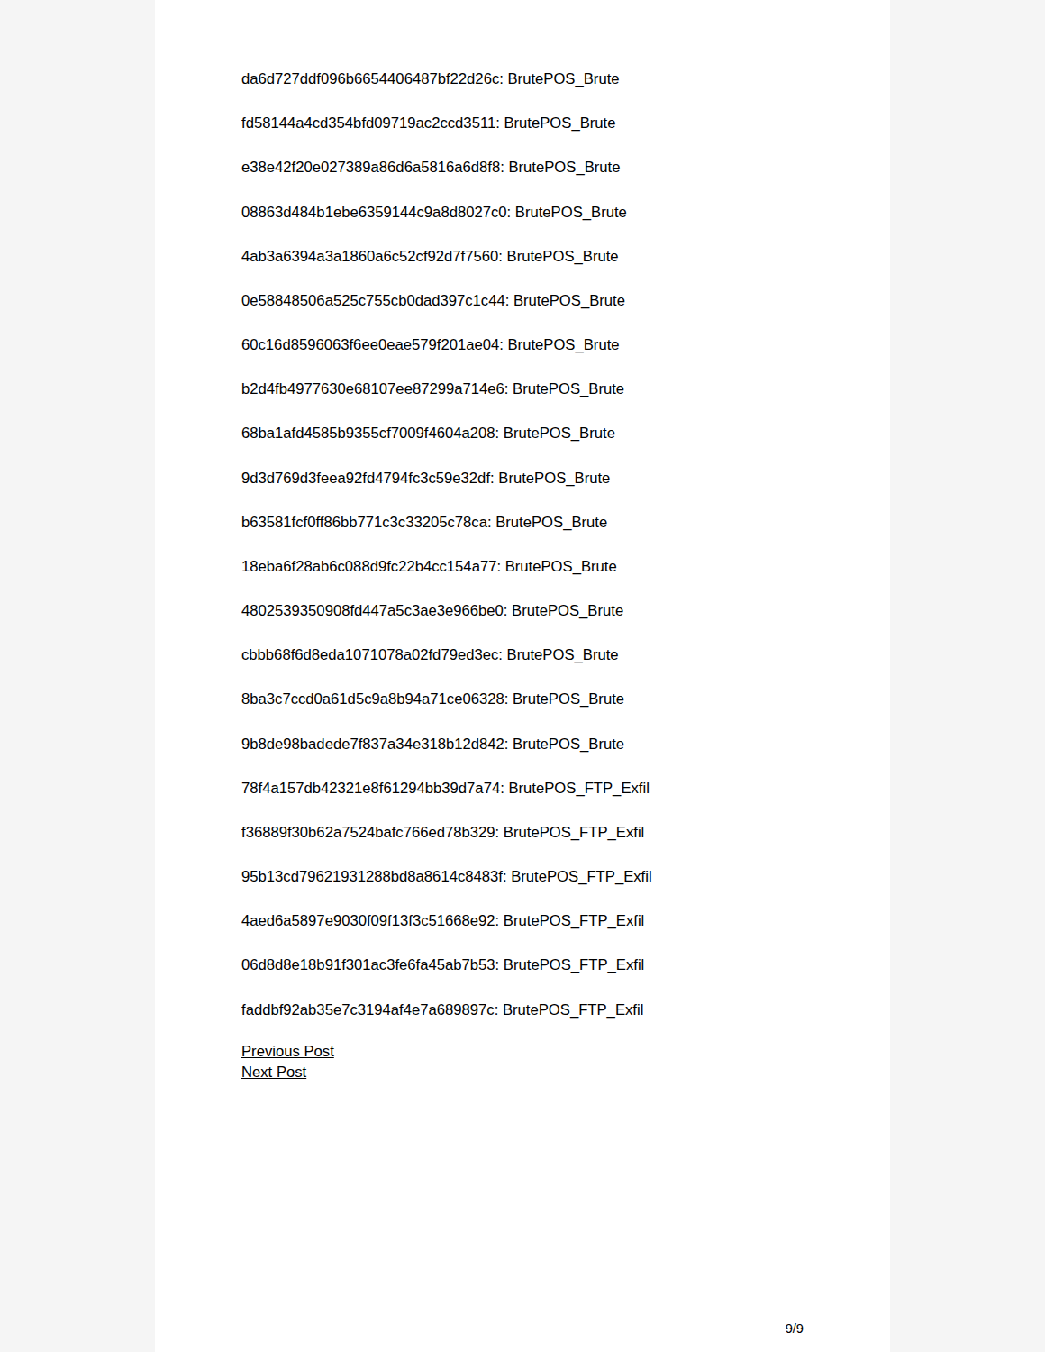da6d727ddf096b6654406487bf22d26c: BrutePOS_Brute
fd58144a4cd354bfd09719ac2ccd3511: BrutePOS_Brute
e38e42f20e027389a86d6a5816a6d8f8: BrutePOS_Brute
08863d484b1ebe6359144c9a8d8027c0: BrutePOS_Brute
4ab3a6394a3a1860a6c52cf92d7f7560: BrutePOS_Brute
0e58848506a525c755cb0dad397c1c44: BrutePOS_Brute
60c16d8596063f6ee0eae579f201ae04: BrutePOS_Brute
b2d4fb4977630e68107ee87299a714e6: BrutePOS_Brute
68ba1afd4585b9355cf7009f4604a208: BrutePOS_Brute
9d3d769d3feea92fd4794fc3c59e32df: BrutePOS_Brute
b63581fcf0ff86bb771c3c33205c78ca: BrutePOS_Brute
18eba6f28ab6c088d9fc22b4cc154a77: BrutePOS_Brute
4802539350908fd447a5c3ae3e966be0: BrutePOS_Brute
cbbb68f6d8eda1071078a02fd79ed3ec: BrutePOS_Brute
8ba3c7ccd0a61d5c9a8b94a71ce06328: BrutePOS_Brute
9b8de98badede7f837a34e318b12d842: BrutePOS_Brute
78f4a157db42321e8f61294bb39d7a74: BrutePOS_FTP_Exfil
f36889f30b62a7524bafc766ed78b329: BrutePOS_FTP_Exfil
95b13cd79621931288bd8a8614c8483f: BrutePOS_FTP_Exfil
4aed6a5897e9030f09f13f3c51668e92: BrutePOS_FTP_Exfil
06d8d8e18b91f301ac3fe6fa45ab7b53: BrutePOS_FTP_Exfil
faddbf92ab35e7c3194af4e7a689897c: BrutePOS_FTP_Exfil
Previous Post Next Post
9/9